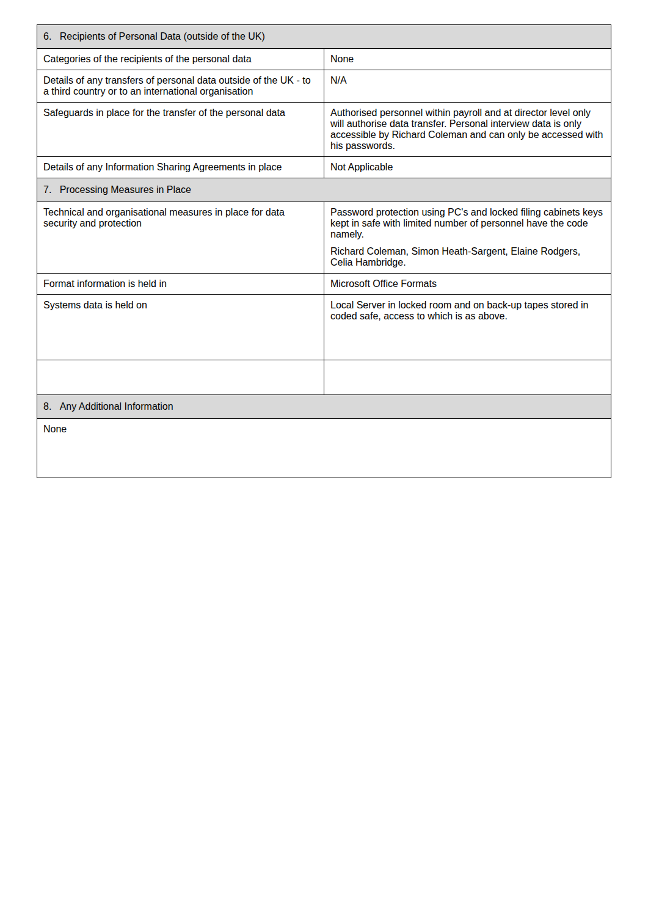| 6. Recipients of Personal Data (outside of the UK) |
| Categories of the recipients of the personal data | None |
| Details of any transfers of personal data outside of the UK - to a third country or to an international organisation | N/A |
| Safeguards in place for the transfer of the personal data | Authorised personnel within payroll and at director level only will authorise data transfer. Personal interview data is only accessible by Richard Coleman and can only be accessed with his passwords. |
| Details of any Information Sharing Agreements in place | Not Applicable |
| 7. Processing Measures in Place |
| Technical and organisational measures in place for data security and protection | Password protection using PC's and locked filing cabinets keys kept in safe with limited number of personnel have the code namely. Richard Coleman, Simon Heath-Sargent, Elaine Rodgers, Celia Hambridge. |
| Format information is held in | Microsoft Office Formats |
| Systems data is held on | Local Server in locked room and on back-up tapes stored in coded safe, access to which is as above. |
| 8. Any Additional Information |
| None |